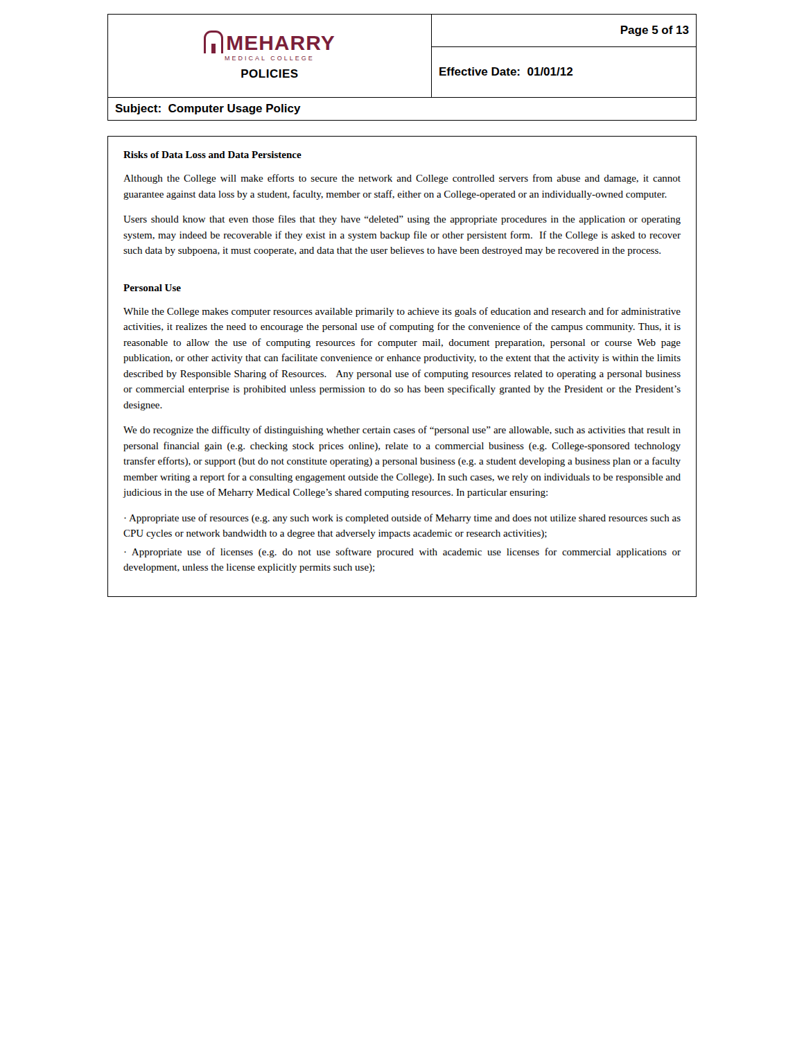| MEHARRY MEDICAL COLLEGE POLICIES | Page 5 of 13 |
| Effective Date: 01/01/12 |
| Subject: Computer Usage Policy |
Risks of Data Loss and Data Persistence
Although the College will make efforts to secure the network and College controlled servers from abuse and damage, it cannot guarantee against data loss by a student, faculty, member or staff, either on a College-operated or an individually-owned computer.
Users should know that even those files that they have “deleted” using the appropriate procedures in the application or operating system, may indeed be recoverable if they exist in a system backup file or other persistent form. If the College is asked to recover such data by subpoena, it must cooperate, and data that the user believes to have been destroyed may be recovered in the process.
Personal Use
While the College makes computer resources available primarily to achieve its goals of education and research and for administrative activities, it realizes the need to encourage the personal use of computing for the convenience of the campus community. Thus, it is reasonable to allow the use of computing resources for computer mail, document preparation, personal or course Web page publication, or other activity that can facilitate convenience or enhance productivity, to the extent that the activity is within the limits described by Responsible Sharing of Resources. Any personal use of computing resources related to operating a personal business or commercial enterprise is prohibited unless permission to do so has been specifically granted by the President or the President’s designee.
We do recognize the difficulty of distinguishing whether certain cases of “personal use” are allowable, such as activities that result in personal financial gain (e.g. checking stock prices online), relate to a commercial business (e.g. College-sponsored technology transfer efforts), or support (but do not constitute operating) a personal business (e.g. a student developing a business plan or a faculty member writing a report for a consulting engagement outside the College). In such cases, we rely on individuals to be responsible and judicious in the use of Meharry Medical College’s shared computing resources. In particular ensuring:
· Appropriate use of resources (e.g. any such work is completed outside of Meharry time and does not utilize shared resources such as CPU cycles or network bandwidth to a degree that adversely impacts academic or research activities);
· Appropriate use of licenses (e.g. do not use software procured with academic use licenses for commercial applications or development, unless the license explicitly permits such use);